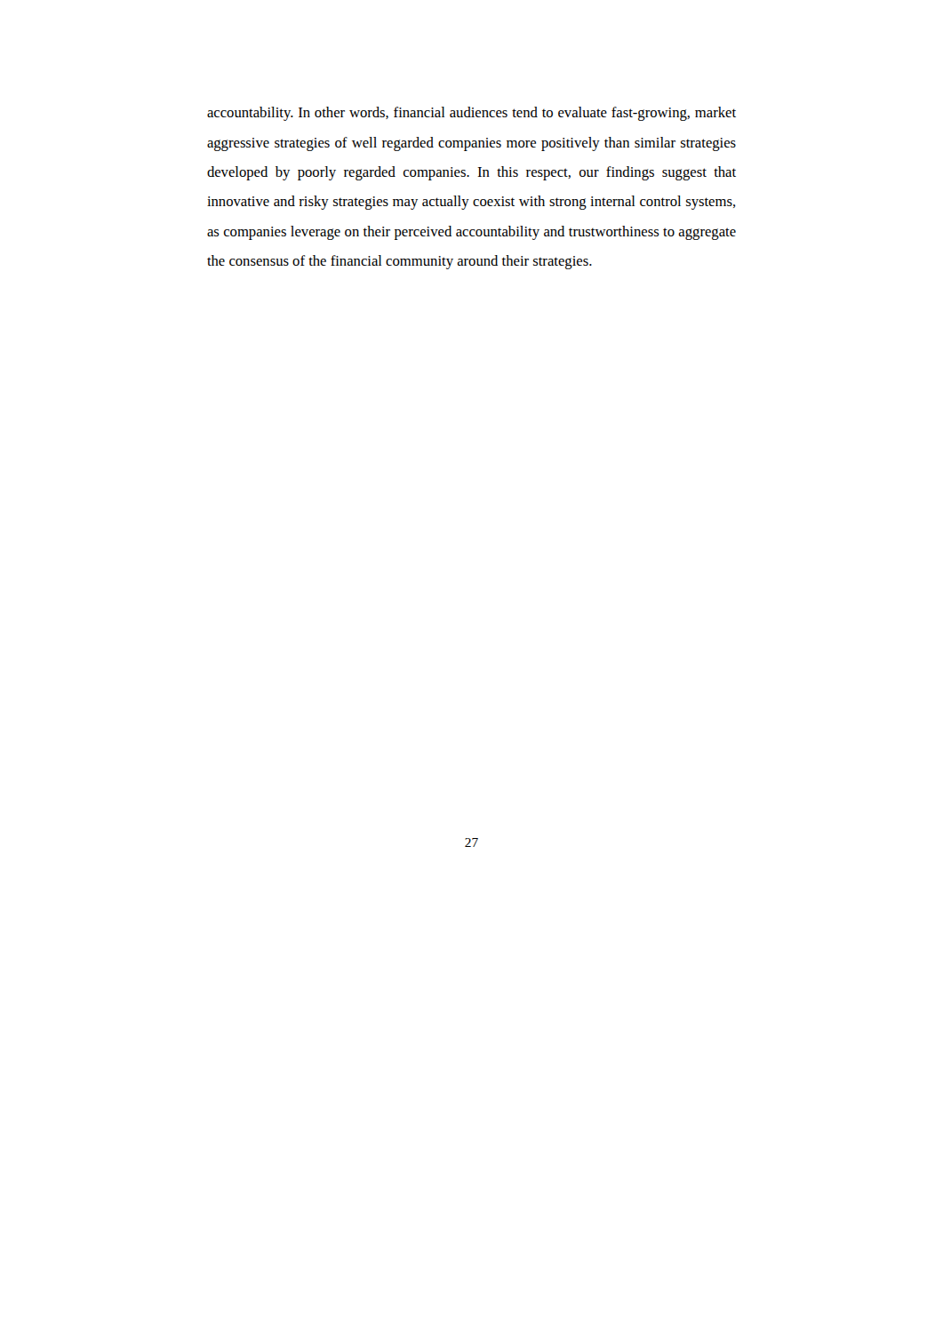accountability. In other words, financial audiences tend to evaluate fast-growing, market aggressive strategies of well regarded companies more positively than similar strategies developed by poorly regarded companies. In this respect, our findings suggest that innovative and risky strategies may actually coexist with strong internal control systems, as companies leverage on their perceived accountability and trustworthiness to aggregate the consensus of the financial community around their strategies.
27